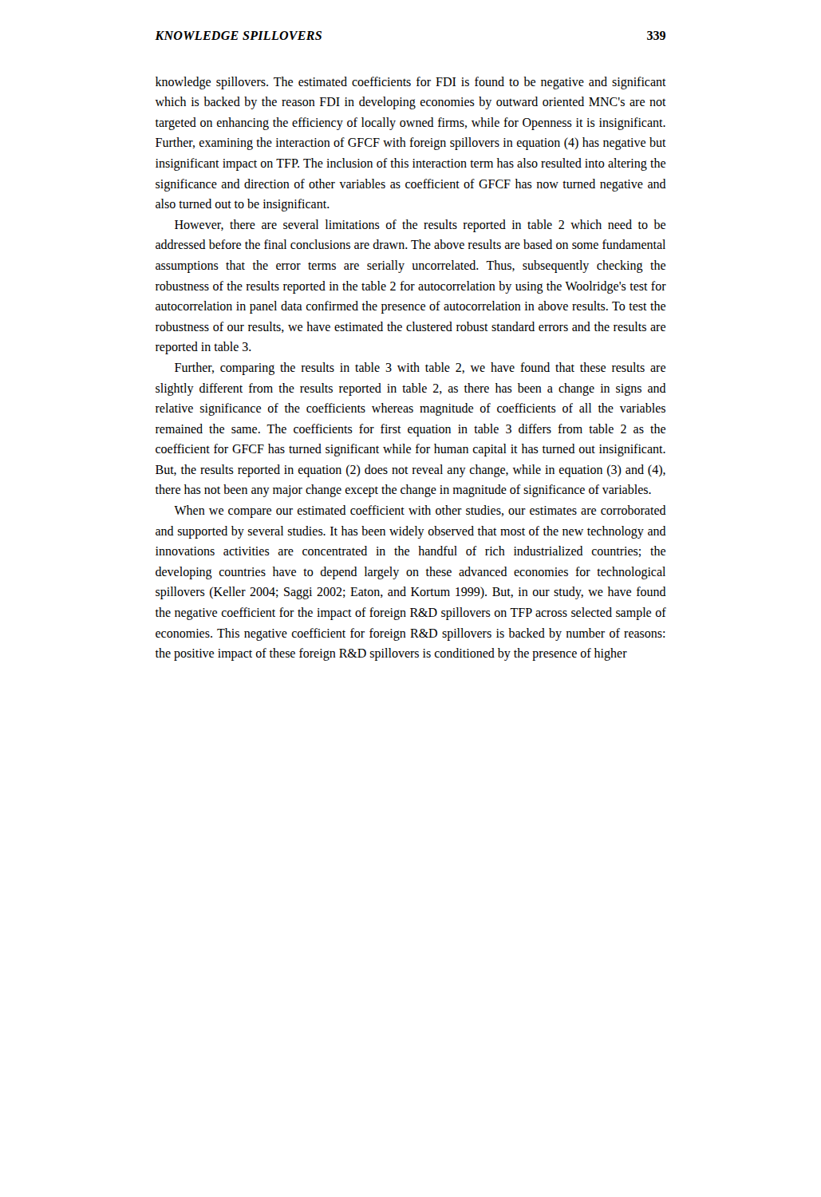Knowledge Spillovers 339
knowledge spillovers. The estimated coefficients for FDI is found to be negative and significant which is backed by the reason FDI in developing economies by outward oriented MNC's are not targeted on enhancing the efficiency of locally owned firms, while for Openness it is insignificant. Further, examining the interaction of GFCF with foreign spillovers in equation (4) has negative but insignificant impact on TFP. The inclusion of this interaction term has also resulted into altering the significance and direction of other variables as coefficient of GFCF has now turned negative and also turned out to be insignificant.
However, there are several limitations of the results reported in table 2 which need to be addressed before the final conclusions are drawn. The above results are based on some fundamental assumptions that the error terms are serially uncorrelated. Thus, subsequently checking the robustness of the results reported in the table 2 for autocorrelation by using the Woolridge's test for autocorrelation in panel data confirmed the presence of autocorrelation in above results. To test the robustness of our results, we have estimated the clustered robust standard errors and the results are reported in table 3.
Further, comparing the results in table 3 with table 2, we have found that these results are slightly different from the results reported in table 2, as there has been a change in signs and relative significance of the coefficients whereas magnitude of coefficients of all the variables remained the same. The coefficients for first equation in table 3 differs from table 2 as the coefficient for GFCF has turned significant while for human capital it has turned out insignificant. But, the results reported in equation (2) does not reveal any change, while in equation (3) and (4), there has not been any major change except the change in magnitude of significance of variables.
When we compare our estimated coefficient with other studies, our estimates are corroborated and supported by several studies. It has been widely observed that most of the new technology and innovations activities are concentrated in the handful of rich industrialized countries; the developing countries have to depend largely on these advanced economies for technological spillovers (Keller 2004; Saggi 2002; Eaton, and Kortum 1999). But, in our study, we have found the negative coefficient for the impact of foreign R&D spillovers on TFP across selected sample of economies. This negative coefficient for foreign R&D spillovers is backed by number of reasons: the positive impact of these foreign R&D spillovers is conditioned by the presence of higher